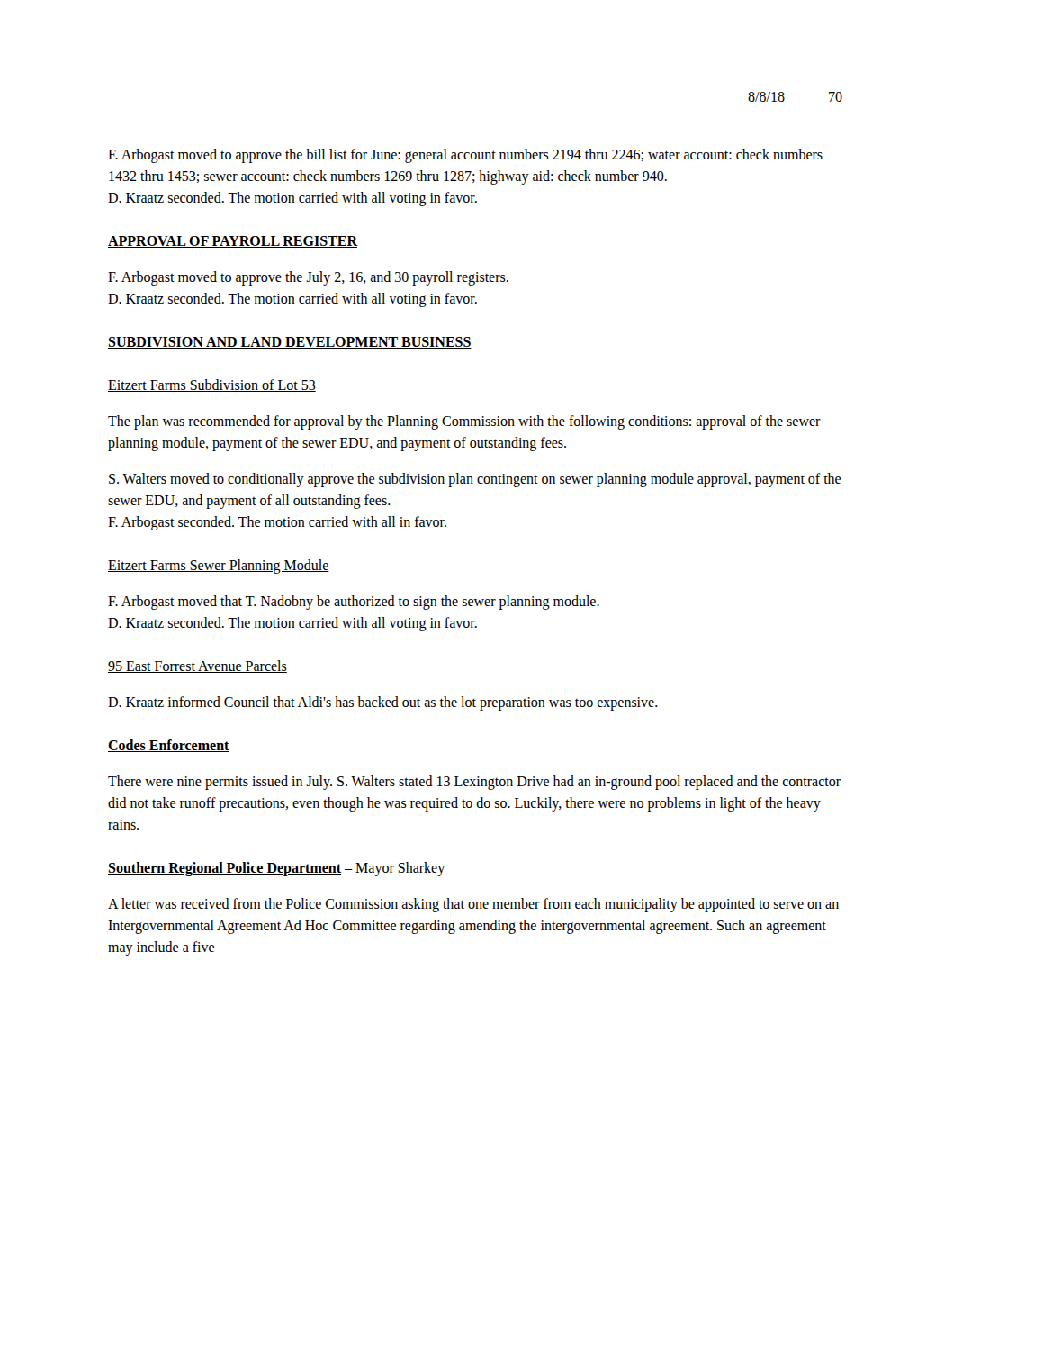8/8/1870
F. Arbogast moved to approve the bill list for June: general account numbers 2194 thru 2246; water account: check numbers 1432 thru 1453; sewer account: check numbers 1269 thru 1287; highway aid: check number 940.
D. Kraatz seconded. The motion carried with all voting in favor.
APPROVAL OF PAYROLL REGISTER
F. Arbogast moved to approve the July 2, 16, and 30 payroll registers.
D. Kraatz seconded. The motion carried with all voting in favor.
SUBDIVISION AND LAND DEVELOPMENT BUSINESS
Eitzert Farms Subdivision of Lot 53
The plan was recommended for approval by the Planning Commission with the following conditions: approval of the sewer planning module, payment of the sewer EDU, and payment of outstanding fees.
S. Walters moved to conditionally approve the subdivision plan contingent on sewer planning module approval, payment of the sewer EDU, and payment of all outstanding fees.
F. Arbogast seconded. The motion carried with all in favor.
Eitzert Farms Sewer Planning Module
F. Arbogast moved that T. Nadobny be authorized to sign the sewer planning module.
D. Kraatz seconded. The motion carried with all voting in favor.
95 East Forrest Avenue Parcels
D. Kraatz informed Council that Aldi's has backed out as the lot preparation was too expensive.
Codes Enforcement
There were nine permits issued in July. S. Walters stated 13 Lexington Drive had an in-ground pool replaced and the contractor did not take runoff precautions, even though he was required to do so. Luckily, there were no problems in light of the heavy rains.
Southern Regional Police Department
– Mayor Sharkey
A letter was received from the Police Commission asking that one member from each municipality be appointed to serve on an Intergovernmental Agreement Ad Hoc Committee regarding amending the intergovernmental agreement. Such an agreement may include a five